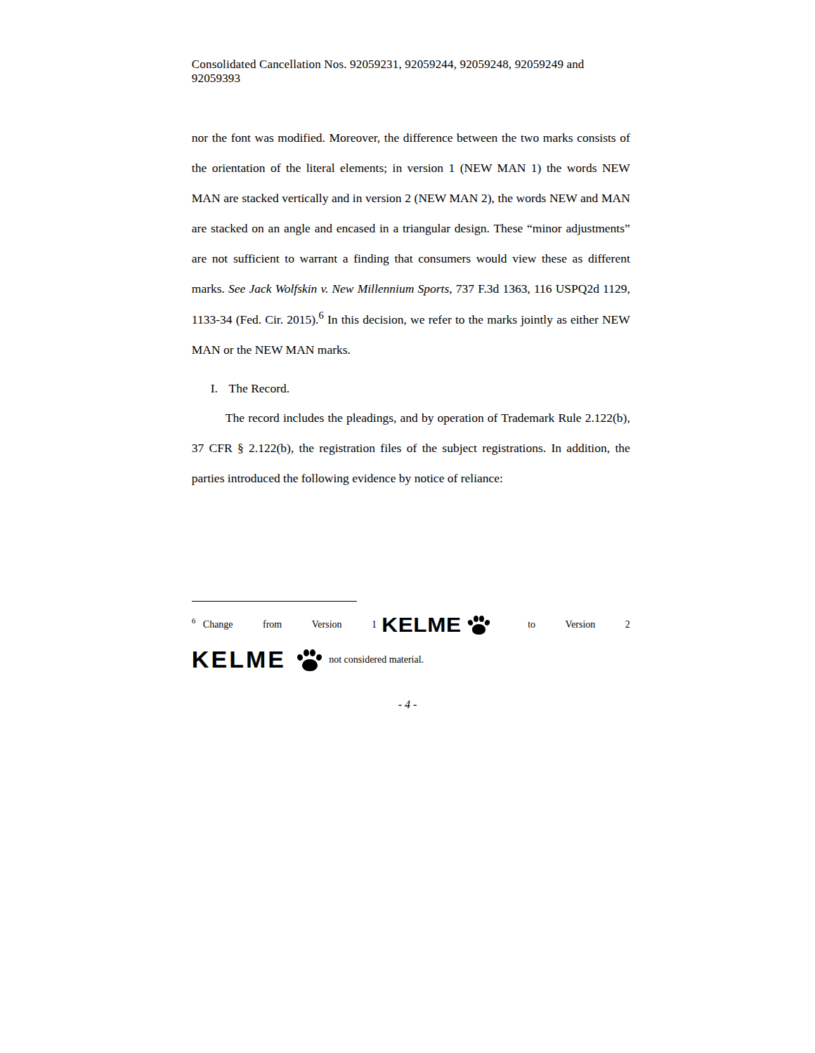Consolidated Cancellation Nos. 92059231, 92059244, 92059248, 92059249 and 92059393
nor the font was modified. Moreover, the difference between the two marks consists of the orientation of the literal elements; in version 1 (NEW MAN 1) the words NEW MAN are stacked vertically and in version 2 (NEW MAN 2), the words NEW and MAN are stacked on an angle and encased in a triangular design. These “minor adjustments” are not sufficient to warrant a finding that consumers would view these as different marks. See Jack Wolfskin v. New Millennium Sports, 737 F.3d 1363, 116 USPQ2d 1129, 1133-34 (Fed. Cir. 2015).6 In this decision, we refer to the marks jointly as either NEW MAN or the NEW MAN marks.
I. The Record.
The record includes the pleadings, and by operation of Trademark Rule 2.122(b), 37 CFR § 2.122(b), the registration files of the subject registrations. In addition, the parties introduced the following evidence by notice of reliance:
6 Change from Version 1 KELME to Version 2
KELME not considered material.
- 4 -